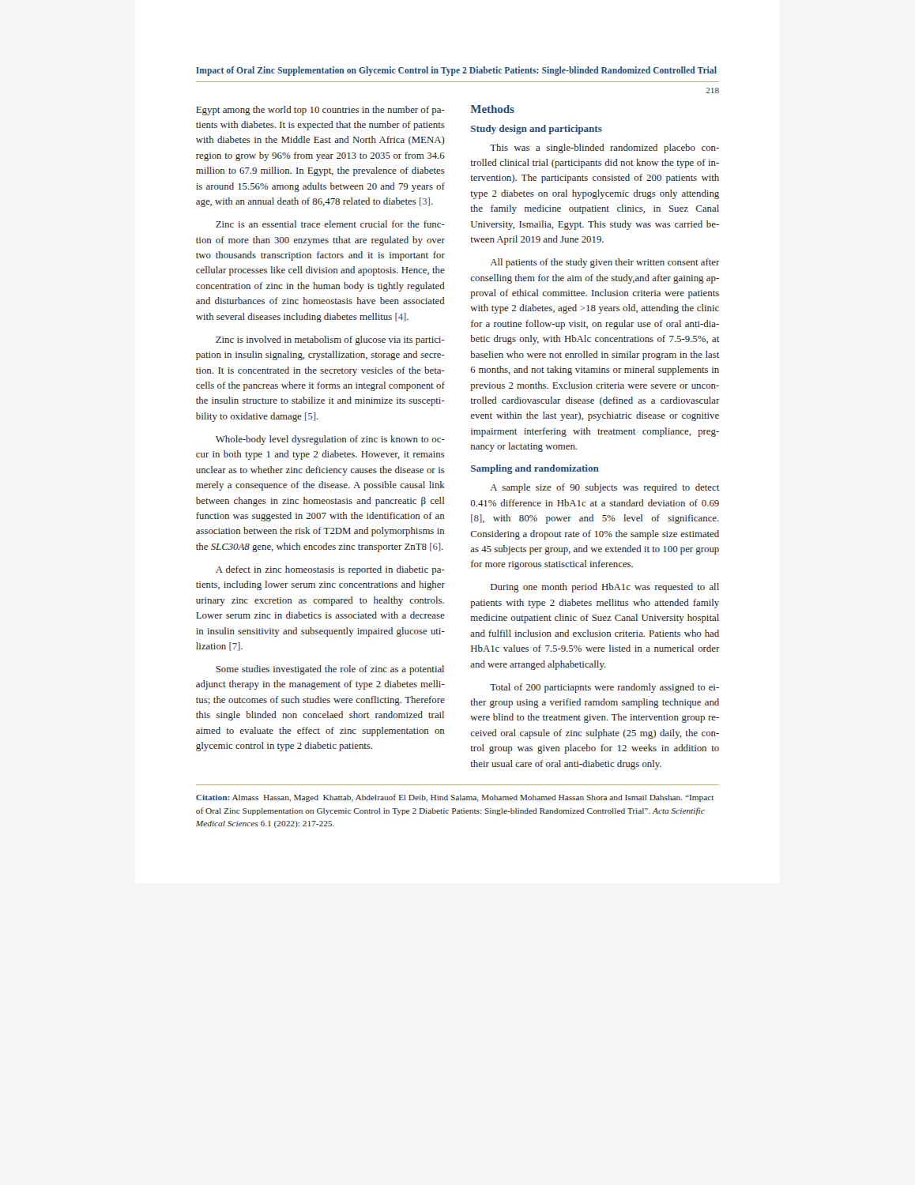Impact of Oral Zinc Supplementation on Glycemic Control in Type 2 Diabetic Patients: Single-blinded Randomized Controlled Trial
218
Egypt among the world top 10 countries in the number of patients with diabetes. It is expected that the number of patients with diabetes in the Middle East and North Africa (MENA) region to grow by 96% from year 2013 to 2035 or from 34.6 million to 67.9 million. In Egypt, the prevalence of diabetes is around 15.56% among adults between 20 and 79 years of age, with an annual death of 86,478 related to diabetes [3].
Zinc is an essential trace element crucial for the function of more than 300 enzymes tthat are regulated by over two thousands transcription factors and it is important for cellular processes like cell division and apoptosis. Hence, the concentration of zinc in the human body is tightly regulated and disturbances of zinc homeostasis have been associated with several diseases including diabetes mellitus [4].
Zinc is involved in metabolism of glucose via its participation in insulin signaling, crystallization, storage and secretion. It is concentrated in the secretory vesicles of the beta-cells of the pancreas where it forms an integral component of the insulin structure to stabilize it and minimize its susceptibility to oxidative damage [5].
Whole-body level dysregulation of zinc is known to occur in both type 1 and type 2 diabetes. However, it remains unclear as to whether zinc deficiency causes the disease or is merely a consequence of the disease. A possible causal link between changes in zinc homeostasis and pancreatic β cell function was suggested in 2007 with the identification of an association between the risk of T2DM and polymorphisms in the SLC30A8 gene, which encodes zinc transporter ZnT8 [6].
A defect in zinc homeostasis is reported in diabetic patients, including lower serum zinc concentrations and higher urinary zinc excretion as compared to healthy controls. Lower serum zinc in diabetics is associated with a decrease in insulin sensitivity and subsequently impaired glucose utilization [7].
Some studies investigated the role of zinc as a potential adjunct therapy in the management of type 2 diabetes mellitus; the outcomes of such studies were conflicting. Therefore this single blinded non concelaed short randomized trail aimed to evaluate the effect of zinc supplementation on glycemic control in type 2 diabetic patients.
Methods
Study design and participants
This was a single-blinded randomized placebo controlled clinical trial (participants did not know the type of intervention). The participants consisted of 200 patients with type 2 diabetes on oral hypoglycemic drugs only attending the family medicine outpatient clinics, in Suez Canal University, Ismailia, Egypt. This study was was carried between April 2019 and June 2019.
All patients of the study given their written consent after conselling them for the aim of the study,and after gaining approval of ethical committee. Inclusion criteria were patients with type 2 diabetes, aged >18 years old, attending the clinic for a routine follow-up visit, on regular use of oral anti-diabetic drugs only, with HbAlc concentrations of 7.5-9.5%, at baselien who were not enrolled in similar program in the last 6 months, and not taking vitamins or mineral supplements in previous 2 months. Exclusion criteria were severe or uncontrolled cardiovascular disease (defined as a cardiovascular event within the last year), psychiatric disease or cognitive impairment interfering with treatment compliance, pregnancy or lactating women.
Sampling and randomization
A sample size of 90 subjects was required to detect 0.41% difference in HbA1c at a standard deviation of 0.69 [8], with 80% power and 5% level of significance. Considering a dropout rate of 10% the sample size estimated as 45 subjects per group, and we extended it to 100 per group for more rigorous statisctical inferences.
During one month period HbA1c was requested to all patients with type 2 diabetes mellitus who attended family medicine outpatient clinic of Suez Canal University hospital and fulfill inclusion and exclusion criteria. Patients who had HbA1c values of 7.5-9.5% were listed in a numerical order and were arranged alphabetically.
Total of 200 particiapnts were randomly assigned to either group using a verified ramdom sampling technique and were blind to the treatment given. The intervention group received oral capsule of zinc sulphate (25 mg) daily, the control group was given placebo for 12 weeks in addition to their usual care of oral anti-diabetic drugs only.
Citation: Almass Hassan, Maged Khattab, Abdelrauof El Deib, Hind Salama, Mohamed Mohamed Hassan Shora and Ismail Dahshan. “Impact of Oral Zinc Supplementation on Glycemic Control in Type 2 Diabetic Patients: Single-blinded Randomized Controlled Trial”. Acta Scientific Medical Sciences 6.1 (2022): 217-225.